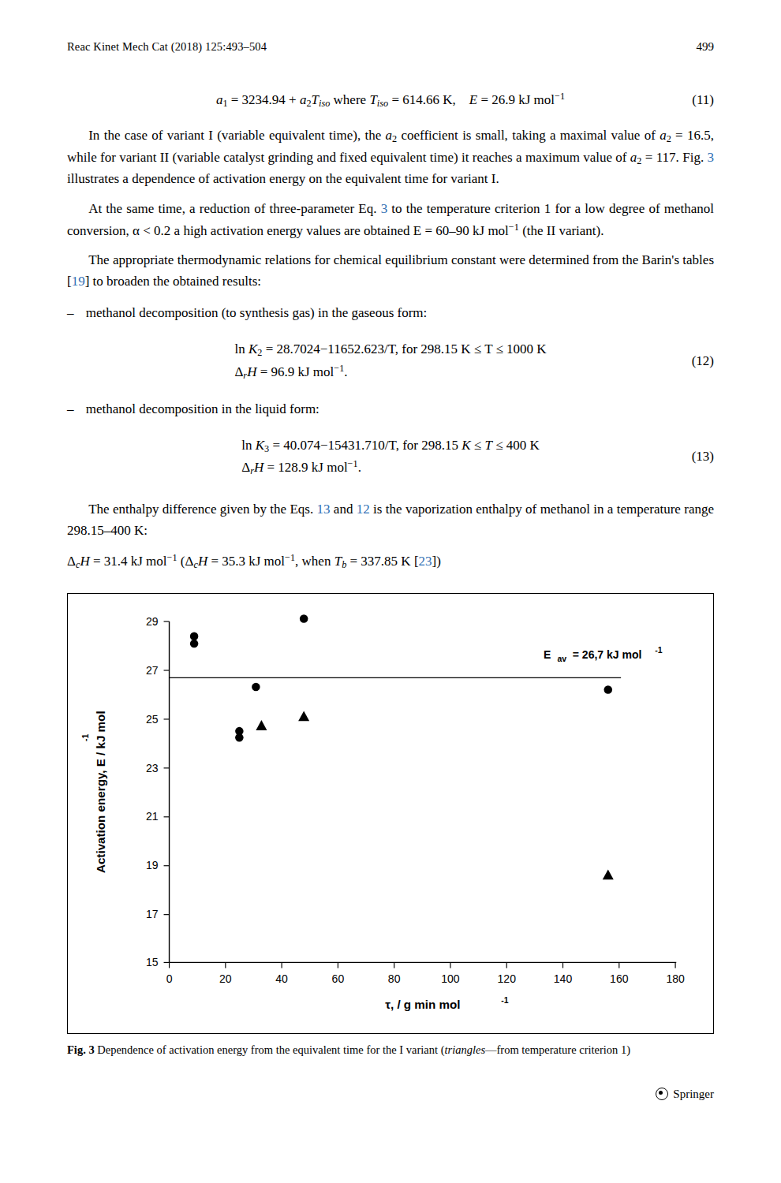Reac Kinet Mech Cat (2018) 125:493–504
499
a1 = 3234.94 + a2Tiso where Tiso = 614.66 K, E = 26.9 kJ mol−1
(11)
In the case of variant I (variable equivalent time), the a2 coefficient is small, taking a maximal value of a2 = 16.5, while for variant II (variable catalyst grinding and fixed equivalent time) it reaches a maximum value of a2 = 117. Fig. 3 illustrates a dependence of activation energy on the equivalent time for variant I.
At the same time, a reduction of three-parameter Eq. 3 to the temperature criterion 1 for a low degree of methanol conversion, α < 0.2 a high activation energy values are obtained E = 60–90 kJ mol−1 (the II variant).
The appropriate thermodynamic relations for chemical equilibrium constant were determined from the Barin's tables [19] to broaden the obtained results:
–methanol decomposition (to synthesis gas) in the gaseous form:
ln K2 = 28.7024−11652.623/T, for 298.15 K ≤ T ≤ 1000 K
ΔrH = 96.9 kJ mol−1.
(12)
–methanol decomposition in the liquid form:
ln K3 = 40.074−15431.710/T, for 298.15 K ≤ T ≤ 400 K
ΔrH = 128.9 kJ mol−1.
(13)
The enthalpy difference given by the Eqs. 13 and 12 is the vaporization enthalpy of methanol in a temperature range 298.15–400 K:
ΔcH = 31.4 kJ mol−1 (ΔcH = 35.3 kJ mol−1, when Tb = 337.85 K [23])
29 27 25 23 21 19 17 15 0 20 40 60 80 100 120 140 160 180 Activation energy, E / kJ mol -1 τ, / g min mol -1 E av = 26,7 kJ mol -1
Fig. 3 Dependence of activation energy from the equivalent time for the I variant (triangles—from temperature criterion 1)
Springer